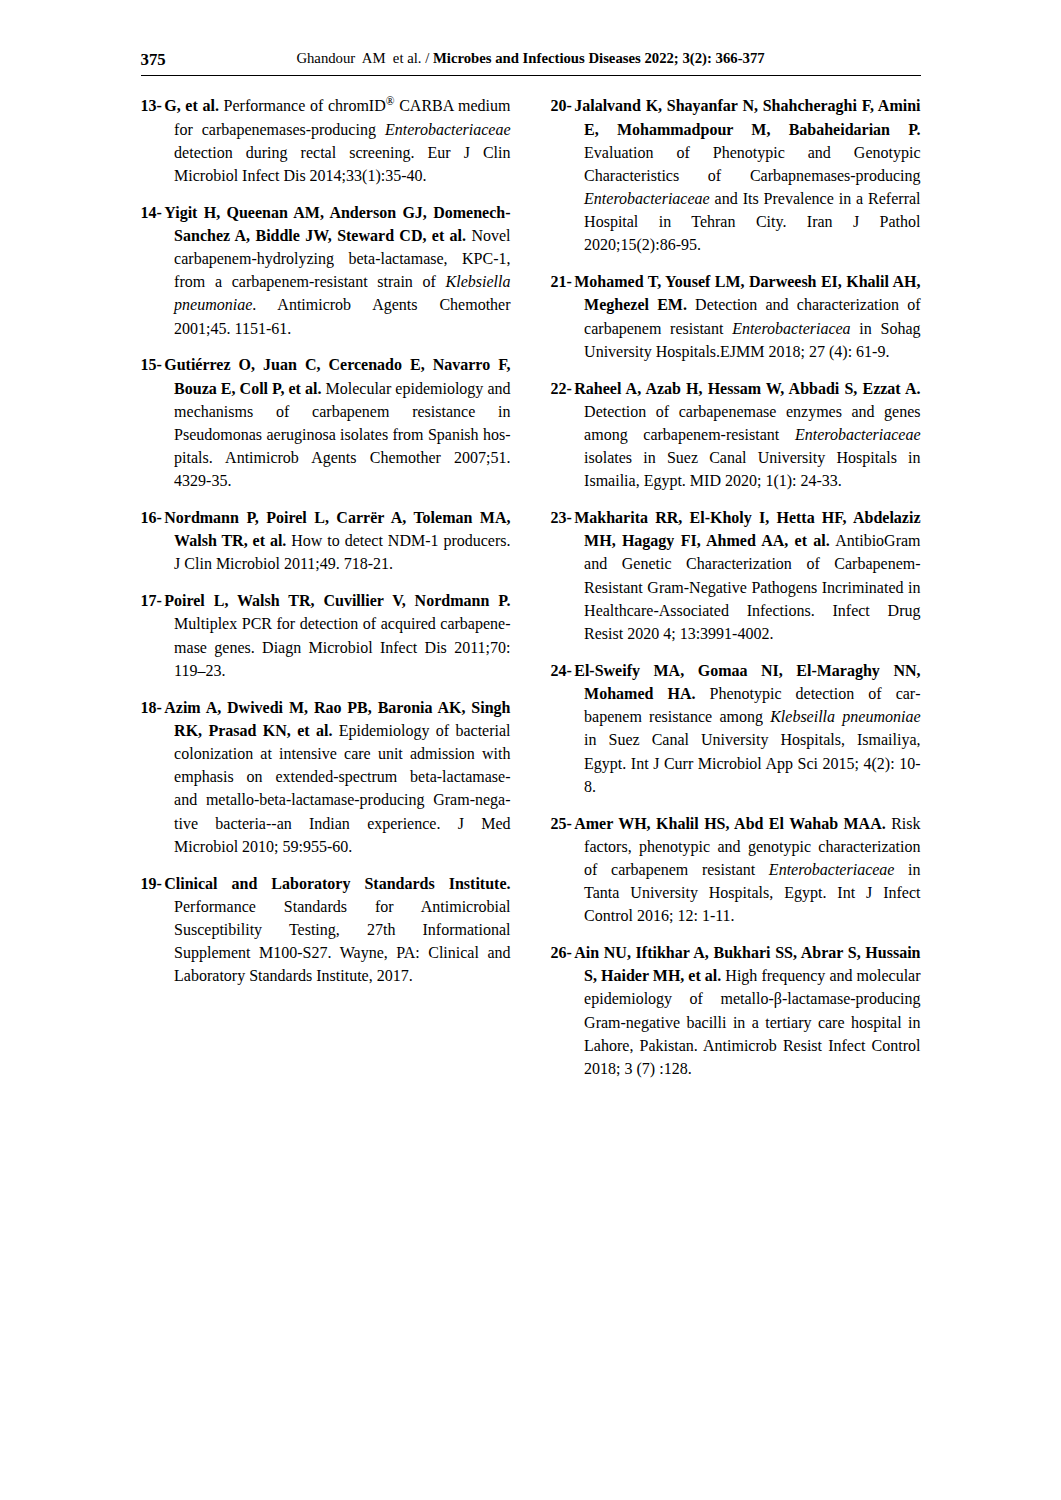375
Ghandour AM et al. / Microbes and Infectious Diseases 2022; 3(2): 366-377
G, et al. Performance of chromID® CARBA medium for carbapenemases-producing Enterobacteriaceae detection during rectal screening. Eur J Clin Microbiol Infect Dis 2014;33(1):35-40.
Yigit H, Queenan AM, Anderson GJ, Domenech-Sanchez A, Biddle JW, Steward CD, et al. Novel carbapenem-hydrolyzing beta-lactamase, KPC-1, from a carbapenem-resistant strain of Klebsiella pneumoniae. Antimicrob Agents Chemother 2001;45. 1151-61.
Gutiérrez O, Juan C, Cercenado E, Navarro F, Bouza E, Coll P, et al. Molecular epidemiology and mechanisms of carbapenem resistance in Pseudomonas aeruginosa isolates from Spanish hospitals. Antimicrob Agents Chemother 2007;51. 4329-35.
Nordmann P, Poirel L, Carrër A, Toleman MA, Walsh TR, et al. How to detect NDM-1 producers. J Clin Microbiol 2011;49. 718-21.
Poirel L, Walsh TR, Cuvillier V, Nordmann P. Multiplex PCR for detection of acquired carbapenemase genes. Diagn Microbiol Infect Dis 2011;70: 119–23.
Azim A, Dwivedi M, Rao PB, Baronia AK, Singh RK, Prasad KN, et al. Epidemiology of bacterial colonization at intensive care unit admission with emphasis on extended-spectrum beta-lactamase- and metallo-beta-lactamase-producing Gram-negative bacteria--an Indian experience. J Med Microbiol 2010; 59:955-60.
Clinical and Laboratory Standards Institute. Performance Standards for Antimicrobial Susceptibility Testing, 27th Informational Supplement M100-S27. Wayne, PA: Clinical and Laboratory Standards Institute, 2017.
Jalalvand K, Shayanfar N, Shahcheraghi F, Amini E, Mohammadpour M, Babaheidarian P. Evaluation of Phenotypic and Genotypic Characteristics of Carbapnemases-producing Enterobacteriaceae and Its Prevalence in a Referral Hospital in Tehran City. Iran J Pathol 2020;15(2):86-95.
Mohamed T, Yousef LM, Darweesh EI, Khalil AH, Meghezel EM. Detection and characterization of carbapenem resistant Enterobacteriacea in Sohag University Hospitals.EJMM 2018; 27 (4): 61-9.
Raheel A, Azab H, Hessam W, Abbadi S, Ezzat A. Detection of carbapenemase enzymes and genes among carbapenem-resistant Enterobacteriaceae isolates in Suez Canal University Hospitals in Ismailia, Egypt. MID 2020; 1(1): 24-33.
Makharita RR, El-Kholy I, Hetta HF, Abdelaziz MH, Hagagy FI, Ahmed AA, et al. AntibioGram and Genetic Characterization of Carbapenem-Resistant Gram-Negative Pathogens Incriminated in Healthcare-Associated Infections. Infect Drug Resist 2020 4; 13:3991-4002.
El-Sweify MA, Gomaa NI, El-Maraghy NN, Mohamed HA. Phenotypic detection of carbapenem resistance among Klebseilla pneumoniae in Suez Canal University Hospitals, Ismailiya, Egypt. Int J Curr Microbiol App Sci 2015; 4(2): 10-8.
Amer WH, Khalil HS, Abd El Wahab MAA. Risk factors, phenotypic and genotypic characterization of carbapenem resistant Enterobacteriaceae in Tanta University Hospitals, Egypt. Int J Infect Control 2016; 12: 1-11.
Ain NU, Iftikhar A, Bukhari SS, Abrar S, Hussain S, Haider MH, et al. High frequency and molecular epidemiology of metallo-β-lactamase-producing Gram-negative bacilli in a tertiary care hospital in Lahore, Pakistan. Antimicrob Resist Infect Control 2018; 3 (7) :128.